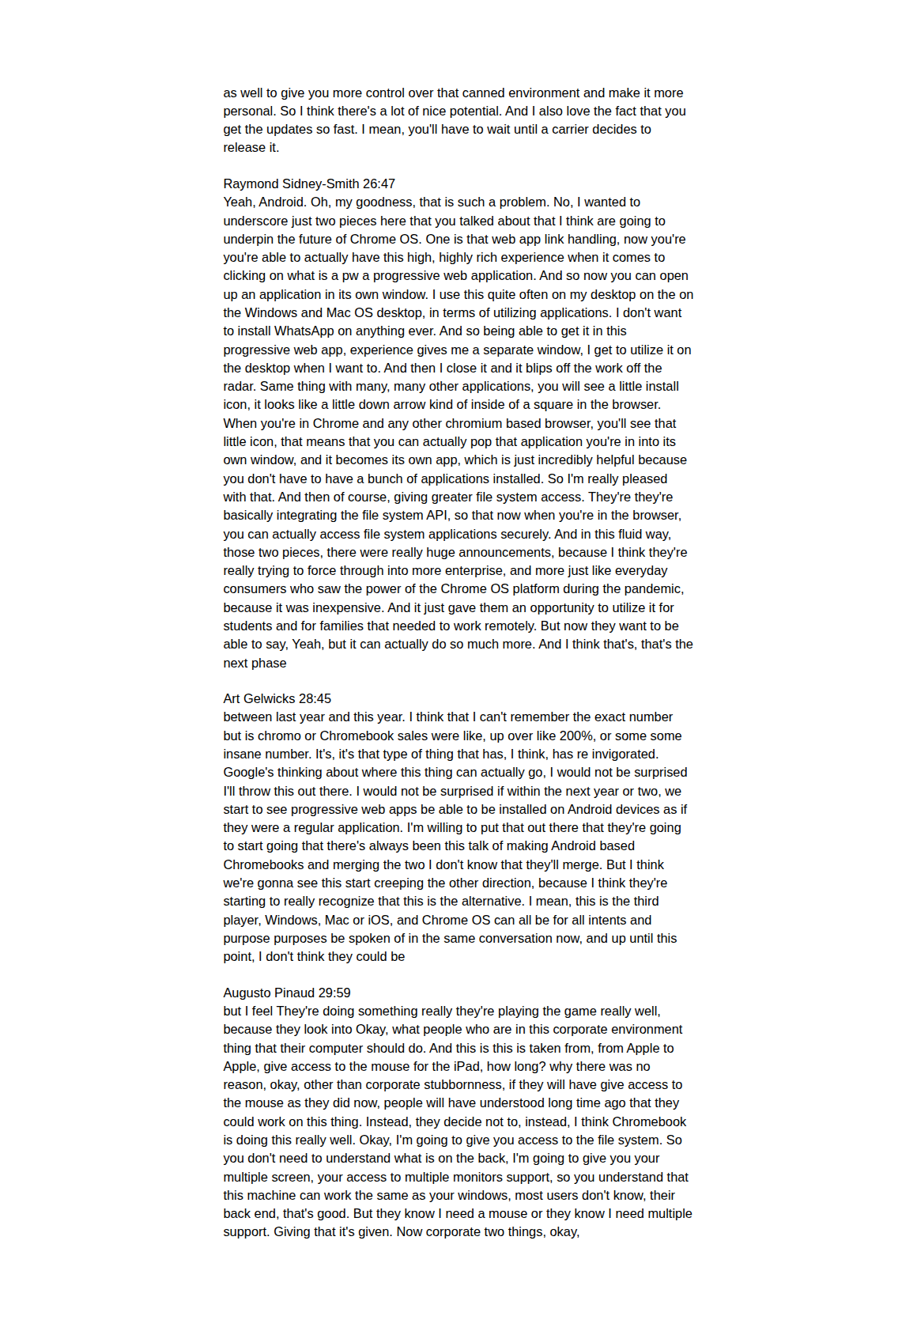as well to give you more control over that canned environment and make it more personal. So I think there's a lot of nice potential. And I also love the fact that you get the updates so fast. I mean, you'll have to wait until a carrier decides to release it.
Raymond Sidney-Smith 26:47
Yeah, Android. Oh, my goodness, that is such a problem. No, I wanted to underscore just two pieces here that you talked about that I think are going to underpin the future of Chrome OS. One is that web app link handling, now you're you're able to actually have this high, highly rich experience when it comes to clicking on what is a pw a progressive web application. And so now you can open up an application in its own window. I use this quite often on my desktop on the on the Windows and Mac OS desktop, in terms of utilizing applications. I don't want to install WhatsApp on anything ever. And so being able to get it in this progressive web app, experience gives me a separate window, I get to utilize it on the desktop when I want to. And then I close it and it blips off the work off the radar. Same thing with many, many other applications, you will see a little install icon, it looks like a little down arrow kind of inside of a square in the browser. When you're in Chrome and any other chromium based browser, you'll see that little icon, that means that you can actually pop that application you're in into its own window, and it becomes its own app, which is just incredibly helpful because you don't have to have a bunch of applications installed. So I'm really pleased with that. And then of course, giving greater file system access. They're they're basically integrating the file system API, so that now when you're in the browser, you can actually access file system applications securely. And in this fluid way, those two pieces, there were really huge announcements, because I think they're really trying to force through into more enterprise, and more just like everyday consumers who saw the power of the Chrome OS platform during the pandemic, because it was inexpensive. And it just gave them an opportunity to utilize it for students and for families that needed to work remotely. But now they want to be able to say, Yeah, but it can actually do so much more. And I think that's, that's the next phase
Art Gelwicks 28:45
between last year and this year. I think that I can't remember the exact number but is chromo or Chromebook sales were like, up over like 200%, or some some insane number. It's, it's that type of thing that has, I think, has re invigorated. Google's thinking about where this thing can actually go, I would not be surprised I'll throw this out there. I would not be surprised if within the next year or two, we start to see progressive web apps be able to be installed on Android devices as if they were a regular application. I'm willing to put that out there that they're going to start going that there's always been this talk of making Android based Chromebooks and merging the two I don't know that they'll merge. But I think we're gonna see this start creeping the other direction, because I think they're starting to really recognize that this is the alternative. I mean, this is the third player, Windows, Mac or iOS, and Chrome OS can all be for all intents and purpose purposes be spoken of in the same conversation now, and up until this point, I don't think they could be
Augusto Pinaud 29:59
but I feel They're doing something really they're playing the game really well, because they look into Okay, what people who are in this corporate environment thing that their computer should do. And this is this is taken from, from Apple to Apple, give access to the mouse for the iPad, how long? why there was no reason, okay, other than corporate stubbornness, if they will have give access to the mouse as they did now, people will have understood long time ago that they could work on this thing. Instead, they decide not to, instead, I think Chromebook is doing this really well. Okay, I'm going to give you access to the file system. So you don't need to understand what is on the back, I'm going to give you your multiple screen, your access to multiple monitors support, so you understand that this machine can work the same as your windows, most users don't know, their back end, that's good. But they know I need a mouse or they know I need multiple support. Giving that it's given. Now corporate two things, okay,